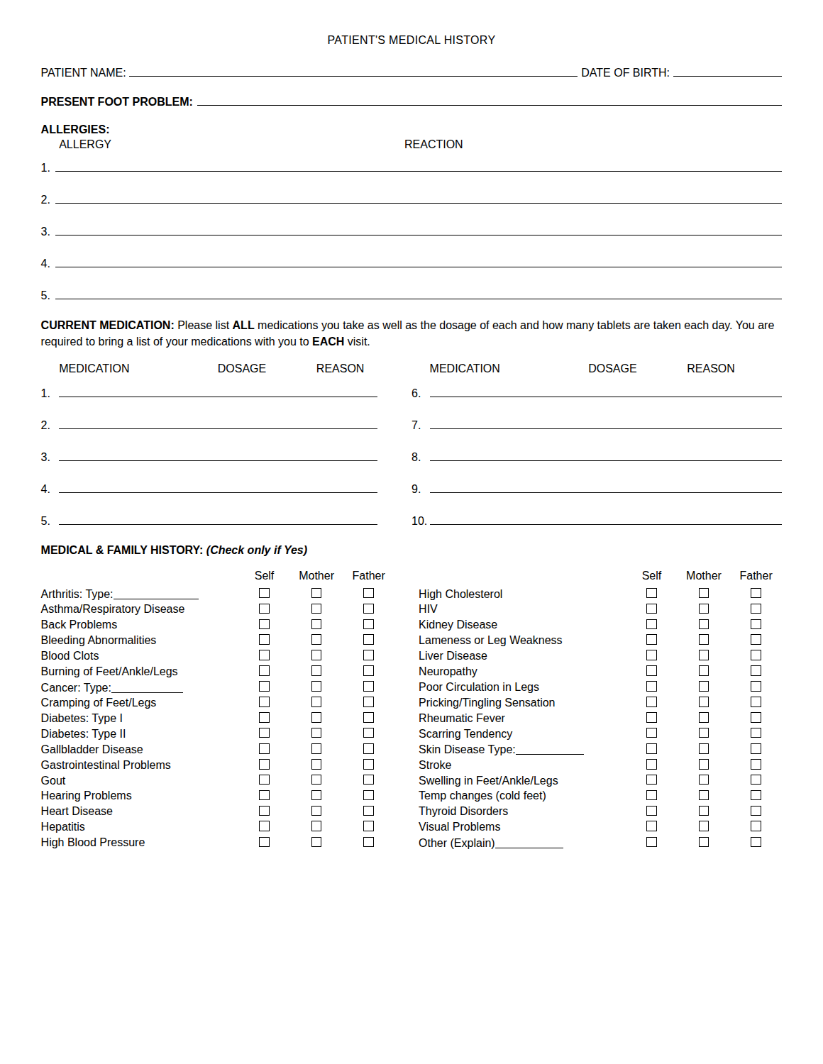PATIENT'S MEDICAL HISTORY
PATIENT NAME: DATE OF BIRTH:
PRESENT FOOT PROBLEM:
ALLERGIES:
ALLERGY
REACTION
1.
2.
3.
4.
5.
CURRENT MEDICATION: Please list ALL medications you take as well as the dosage of each and how many tablets are taken each day. You are required to bring a list of your medications with you to EACH visit.
MEDICATION DOSAGE REASON
MEDICATION DOSAGE REASON
1.
2.
3.
4.
5.
6.
7.
8.
9.
10.
MEDICAL & FAMILY HISTORY: (Check only if Yes)
| | Self | Mother | Father | | | Self | Mother | Father |
| --- | --- | --- | --- | --- | --- | --- | --- | --- |
| Arthritis: Type: | | | | | High Cholesterol | | | |
| Asthma/Respiratory Disease | | | | | HIV | | | |
| Back Problems | | | | | Kidney Disease | | | |
| Bleeding Abnormalities | | | | | Lameness or Leg Weakness | | | |
| Blood Clots | | | | | Liver Disease | | | |
| Burning of Feet/Ankle/Legs | | | | | Neuropathy | | | |
| Cancer: Type: | | | | | Poor Circulation in Legs | | | |
| Cramping of Feet/Legs | | | | | Pricking/Tingling Sensation | | | |
| Diabetes: Type I | | | | | Rheumatic Fever | | | |
| Diabetes: Type II | | | | | Scarring Tendency | | | |
| Gallbladder Disease | | | | | Skin Disease Type: | | | |
| Gastrointestinal Problems | | | | | Stroke | | | |
| Gout | | | | | Swelling in Feet/Ankle/Legs | | | |
| Hearing Problems | | | | | Temp changes (cold feet) | | | |
| Heart Disease | | | | | Thyroid Disorders | | | |
| Hepatitis | | | | | Visual Problems | | | |
| High Blood Pressure | | | | | Other (Explain) | | | |